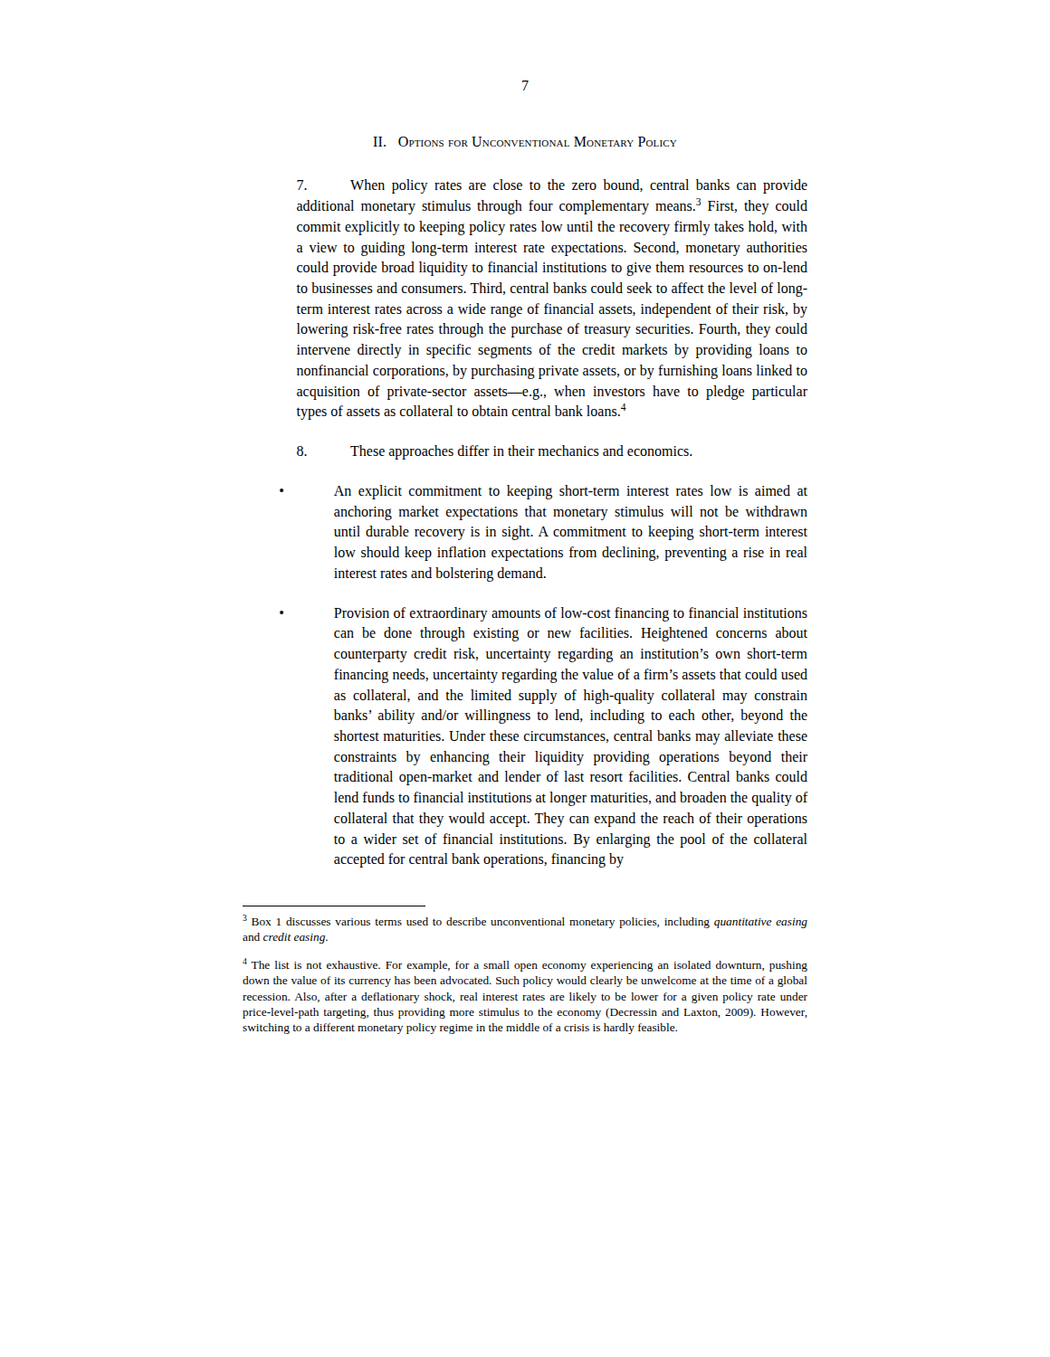7
II. Options for Unconventional Monetary Policy
7. When policy rates are close to the zero bound, central banks can provide additional monetary stimulus through four complementary means.3 First, they could commit explicitly to keeping policy rates low until the recovery firmly takes hold, with a view to guiding long-term interest rate expectations. Second, monetary authorities could provide broad liquidity to financial institutions to give them resources to on-lend to businesses and consumers. Third, central banks could seek to affect the level of long-term interest rates across a wide range of financial assets, independent of their risk, by lowering risk-free rates through the purchase of treasury securities. Fourth, they could intervene directly in specific segments of the credit markets by providing loans to nonfinancial corporations, by purchasing private assets, or by furnishing loans linked to acquisition of private-sector assets—e.g., when investors have to pledge particular types of assets as collateral to obtain central bank loans.4
8. These approaches differ in their mechanics and economics.
An explicit commitment to keeping short-term interest rates low is aimed at anchoring market expectations that monetary stimulus will not be withdrawn until durable recovery is in sight. A commitment to keeping short-term interest low should keep inflation expectations from declining, preventing a rise in real interest rates and bolstering demand.
Provision of extraordinary amounts of low-cost financing to financial institutions can be done through existing or new facilities. Heightened concerns about counterparty credit risk, uncertainty regarding an institution’s own short-term financing needs, uncertainty regarding the value of a firm’s assets that could used as collateral, and the limited supply of high-quality collateral may constrain banks’ ability and/or willingness to lend, including to each other, beyond the shortest maturities. Under these circumstances, central banks may alleviate these constraints by enhancing their liquidity providing operations beyond their traditional open-market and lender of last resort facilities. Central banks could lend funds to financial institutions at longer maturities, and broaden the quality of collateral that they would accept. They can expand the reach of their operations to a wider set of financial institutions. By enlarging the pool of the collateral accepted for central bank operations, financing by
3 Box 1 discusses various terms used to describe unconventional monetary policies, including quantitative easing and credit easing.
4 The list is not exhaustive. For example, for a small open economy experiencing an isolated downturn, pushing down the value of its currency has been advocated. Such policy would clearly be unwelcome at the time of a global recession. Also, after a deflationary shock, real interest rates are likely to be lower for a given policy rate under price-level-path targeting, thus providing more stimulus to the economy (Decressin and Laxton, 2009). However, switching to a different monetary policy regime in the middle of a crisis is hardly feasible.